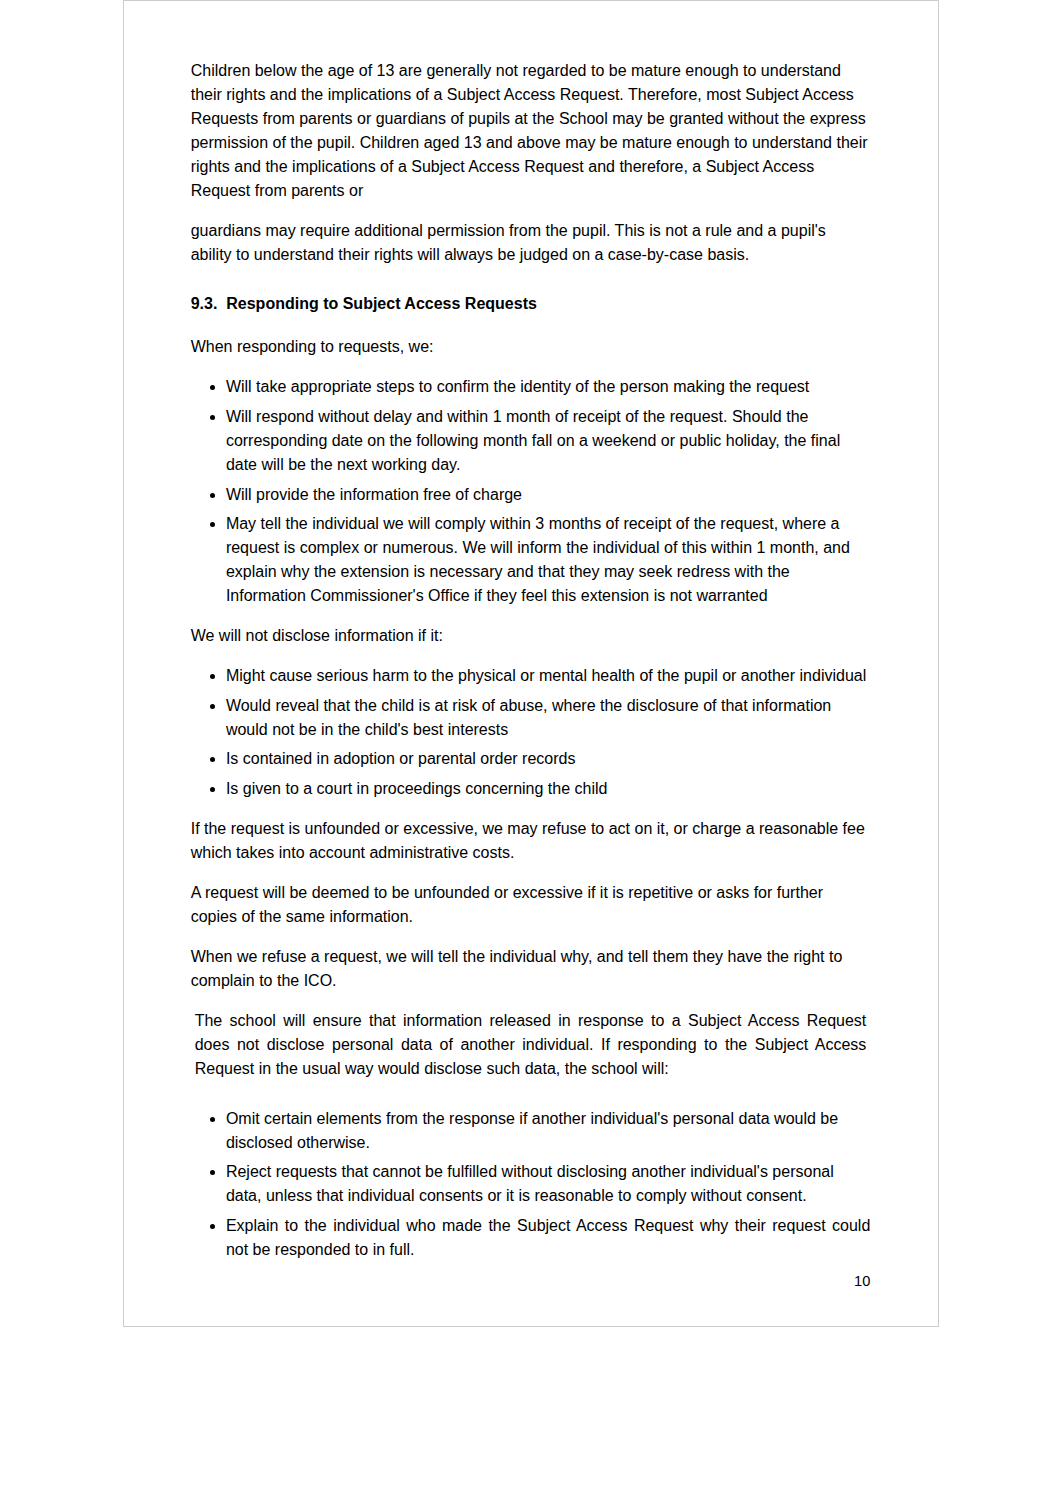Children below the age of 13 are generally not regarded to be mature enough to understand their rights and the implications of a Subject Access Request. Therefore, most Subject Access Requests from parents or guardians of pupils at the School may be granted without the express permission of the pupil. Children aged 13 and above may be mature enough to understand their rights and the implications of a Subject Access Request and therefore, a Subject Access Request from parents or
guardians may require additional permission from the pupil. This is not a rule and a pupil's ability to understand their rights will always be judged on a case-by-case basis.
9.3. Responding to Subject Access Requests
When responding to requests, we:
Will take appropriate steps to confirm the identity of the person making the request
Will respond without delay and within 1 month of receipt of the request. Should the corresponding date on the following month fall on a weekend or public holiday, the final date will be the next working day.
Will provide the information free of charge
May tell the individual we will comply within 3 months of receipt of the request, where a request is complex or numerous. We will inform the individual of this within 1 month, and explain why the extension is necessary and that they may seek redress with the Information Commissioner's Office if they feel this extension is not warranted
We will not disclose information if it:
Might cause serious harm to the physical or mental health of the pupil or another individual
Would reveal that the child is at risk of abuse, where the disclosure of that information would not be in the child's best interests
Is contained in adoption or parental order records
Is given to a court in proceedings concerning the child
If the request is unfounded or excessive, we may refuse to act on it, or charge a reasonable fee which takes into account administrative costs.
A request will be deemed to be unfounded or excessive if it is repetitive or asks for further copies of the same information.
When we refuse a request, we will tell the individual why, and tell them they have the right to complain to the ICO.
The school will ensure that information released in response to a Subject Access Request does not disclose personal data of another individual. If responding to the Subject Access Request in the usual way would disclose such data, the school will:
Omit certain elements from the response if another individual's personal data would be disclosed otherwise.
Reject requests that cannot be fulfilled without disclosing another individual's personal data, unless that individual consents or it is reasonable to comply without consent.
Explain to the individual who made the Subject Access Request why their request could not be responded to in full.
10